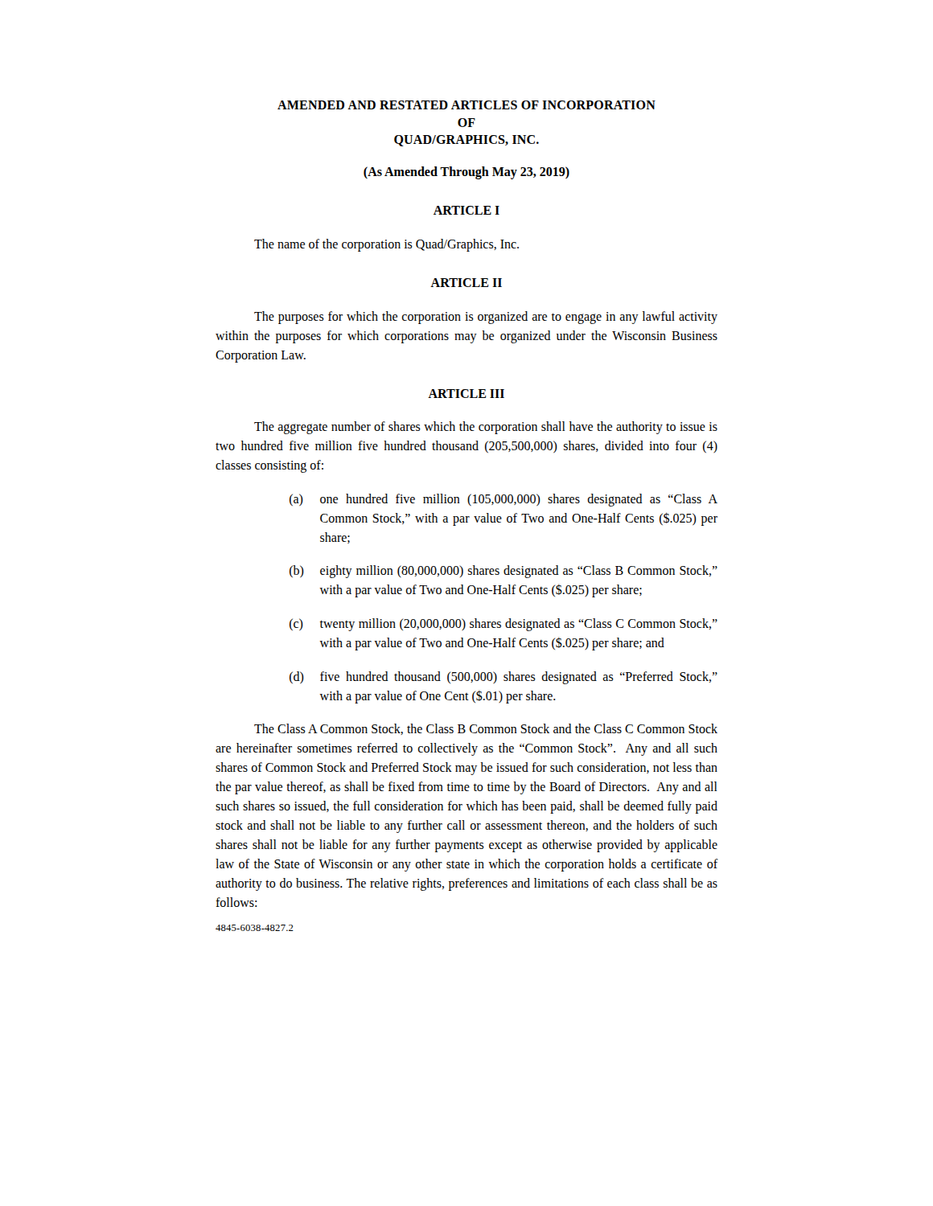Amended and Restated Articles of Incorporation
of
Quad/Graphics, Inc.
(As Amended Through May 23, 2019)
ARTICLE I
The name of the corporation is Quad/Graphics, Inc.
ARTICLE II
The purposes for which the corporation is organized are to engage in any lawful activity within the purposes for which corporations may be organized under the Wisconsin Business Corporation Law.
ARTICLE III
The aggregate number of shares which the corporation shall have the authority to issue is two hundred five million five hundred thousand (205,500,000) shares, divided into four (4) classes consisting of:
(a) one hundred five million (105,000,000) shares designated as “Class A Common Stock,” with a par value of Two and One-Half Cents ($.025) per share;
(b) eighty million (80,000,000) shares designated as “Class B Common Stock,” with a par value of Two and One-Half Cents ($.025) per share;
(c) twenty million (20,000,000) shares designated as “Class C Common Stock,” with a par value of Two and One-Half Cents ($.025) per share; and
(d) five hundred thousand (500,000) shares designated as “Preferred Stock,” with a par value of One Cent ($.01) per share.
The Class A Common Stock, the Class B Common Stock and the Class C Common Stock are hereinafter sometimes referred to collectively as the “Common Stock”. Any and all such shares of Common Stock and Preferred Stock may be issued for such consideration, not less than the par value thereof, as shall be fixed from time to time by the Board of Directors. Any and all such shares so issued, the full consideration for which has been paid, shall be deemed fully paid stock and shall not be liable to any further call or assessment thereon, and the holders of such shares shall not be liable for any further payments except as otherwise provided by applicable law of the State of Wisconsin or any other state in which the corporation holds a certificate of authority to do business. The relative rights, preferences and limitations of each class shall be as follows:
4845-6038-4827.2